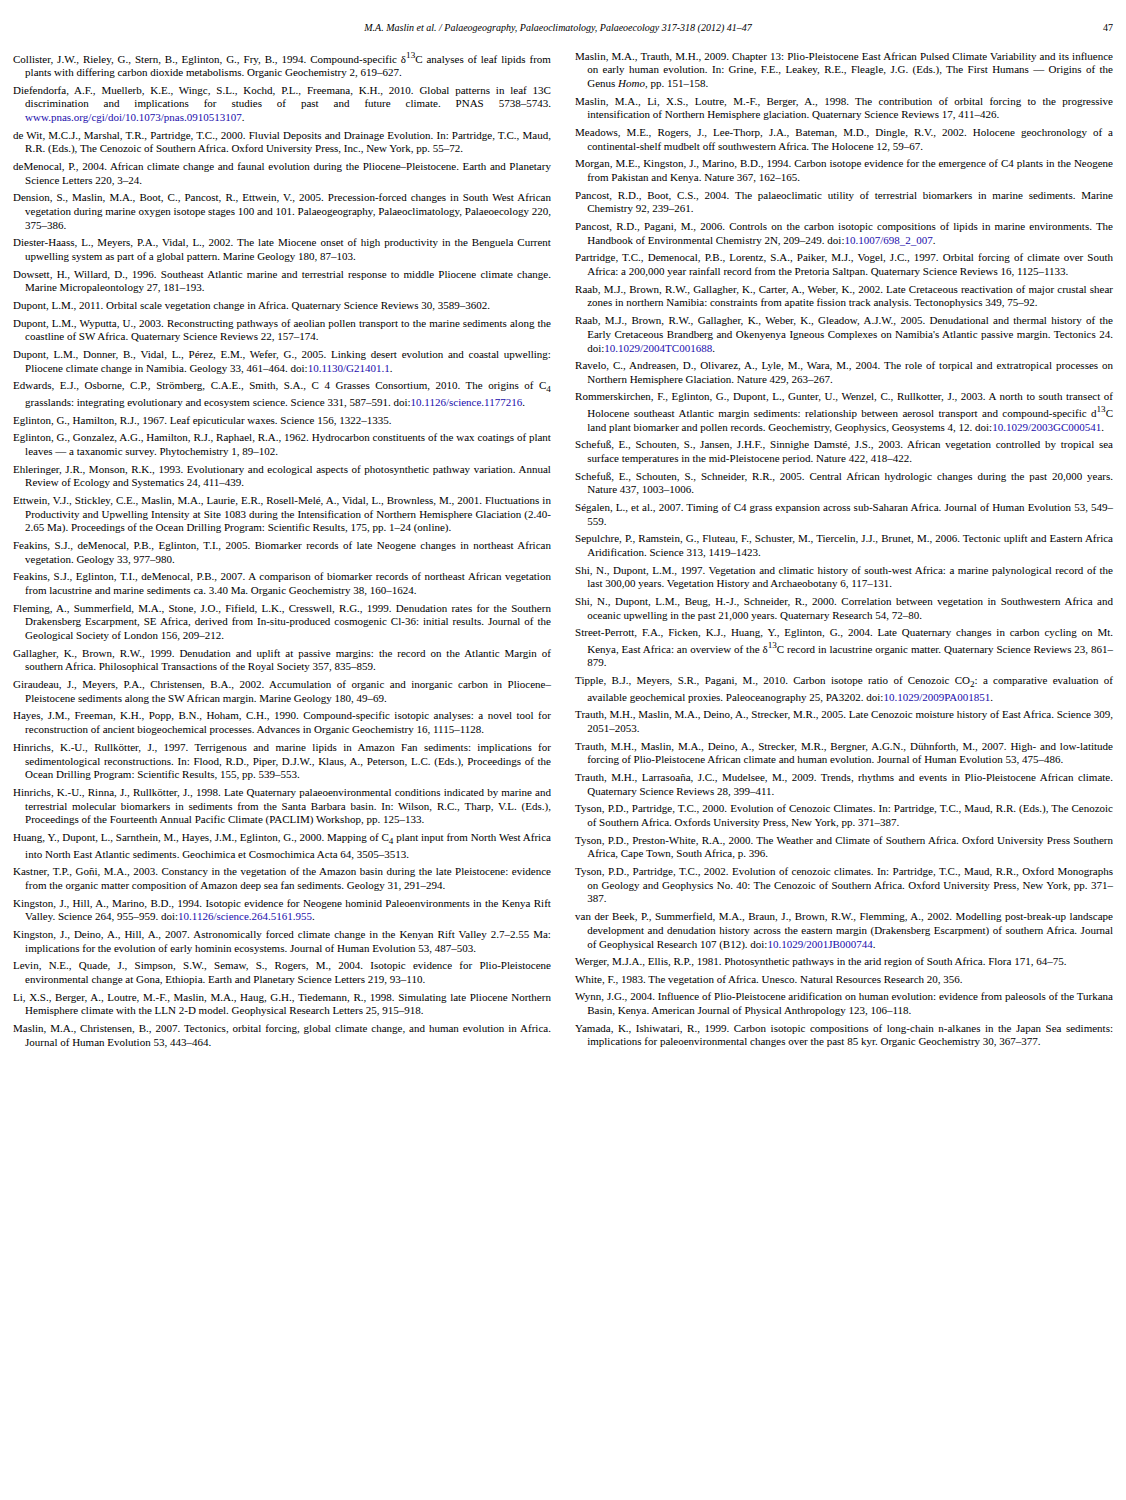M.A. Maslin et al. / Palaeogeography, Palaeoclimatology, Palaeoecology 317-318 (2012) 41–47 47
Collister, J.W., Rieley, G., Stern, B., Eglinton, G., Fry, B., 1994. Compound-specific δ13C analyses of leaf lipids from plants with differing carbon dioxide metabolisms. Organic Geochemistry 2, 619–627.
Diefendorfa, A.F., Muellerb, K.E., Wingc, S.L., Kochd, P.L., Freemana, K.H., 2010. Global patterns in leaf 13C discrimination and implications for studies of past and future climate. PNAS 5738–5743. www.pnas.org/cgi/doi/10.1073/pnas.0910513107.
de Wit, M.C.J., Marshal, T.R., Partridge, T.C., 2000. Fluvial Deposits and Drainage Evolution. In: Partridge, T.C., Maud, R.R. (Eds.), The Cenozoic of Southern Africa. Oxford University Press, Inc., New York, pp. 55–72.
deMenocal, P., 2004. African climate change and faunal evolution during the Pliocene–Pleistocene. Earth and Planetary Science Letters 220, 3–24.
Dension, S., Maslin, M.A., Boot, C., Pancost, R., Ettwein, V., 2005. Precession-forced changes in South West African vegetation during marine oxygen isotope stages 100 and 101. Palaeogeography, Palaeoclimatology, Palaeoecology 220, 375–386.
Diester-Haass, L., Meyers, P.A., Vidal, L., 2002. The late Miocene onset of high productivity in the Benguela Current upwelling system as part of a global pattern. Marine Geology 180, 87–103.
Dowsett, H., Willard, D., 1996. Southeast Atlantic marine and terrestrial response to middle Pliocene climate change. Marine Micropaleontology 27, 181–193.
Dupont, L.M., 2011. Orbital scale vegetation change in Africa. Quaternary Science Reviews 30, 3589–3602.
Dupont, L.M., Wyputta, U., 2003. Reconstructing pathways of aeolian pollen transport to the marine sediments along the coastline of SW Africa. Quaternary Science Reviews 22, 157–174.
Dupont, L.M., Donner, B., Vidal, L., Pérez, E.M., Wefer, G., 2005. Linking desert evolution and coastal upwelling: Pliocene climate change in Namibia. Geology 33, 461–464. doi:10.1130/G21401.1.
Edwards, E.J., Osborne, C.P., Strömberg, C.A.E., Smith, S.A., C 4 Grasses Consortium, 2010. The origins of C4 grasslands: integrating evolutionary and ecosystem science. Science 331, 587–591. doi:10.1126/science.1177216.
Eglinton, G., Hamilton, R.J., 1967. Leaf epicuticular waxes. Science 156, 1322–1335.
Eglinton, G., Gonzalez, A.G., Hamilton, R.J., Raphael, R.A., 1962. Hydrocarbon constituents of the wax coatings of plant leaves — a taxanomic survey. Phytochemistry 1, 89–102.
Ehleringer, J.R., Monson, R.K., 1993. Evolutionary and ecological aspects of photosynthetic pathway variation. Annual Review of Ecology and Systematics 24, 411–439.
Ettwein, V.J., Stickley, C.E., Maslin, M.A., Laurie, E.R., Rosell-Melé, A., Vidal, L., Brownless, M., 2001. Fluctuations in Productivity and Upwelling Intensity at Site 1083 during the Intensification of Northern Hemisphere Glaciation (2.40-2.65 Ma). Proceedings of the Ocean Drilling Program: Scientific Results, 175, pp. 1–24 (online).
Feakins, S.J., deMenocal, P.B., Eglinton, T.I., 2005. Biomarker records of late Neogene changes in northeast African vegetation. Geology 33, 977–980.
Feakins, S.J., Eglinton, T.I., deMenocal, P.B., 2007. A comparison of biomarker records of northeast African vegetation from lacustrine and marine sediments ca. 3.40 Ma. Organic Geochemistry 38, 160–1624.
Fleming, A., Summerfield, M.A., Stone, J.O., Fifield, L.K., Cresswell, R.G., 1999. Denudation rates for the Southern Drakensberg Escarpment, SE Africa, derived from In-situ-produced cosmogenic Cl-36: initial results. Journal of the Geological Society of London 156, 209–212.
Gallagher, K., Brown, R.W., 1999. Denudation and uplift at passive margins: the record on the Atlantic Margin of southern Africa. Philosophical Transactions of the Royal Society 357, 835–859.
Giraudeau, J., Meyers, P.A., Christensen, B.A., 2002. Accumulation of organic and inorganic carbon in Pliocene–Pleistocene sediments along the SW African margin. Marine Geology 180, 49–69.
Hayes, J.M., Freeman, K.H., Popp, B.N., Hoham, C.H., 1990. Compound-specific isotopic analyses: a novel tool for reconstruction of ancient biogeochemical processes. Advances in Organic Geochemistry 16, 1115–1128.
Hinrichs, K.-U., Rullkötter, J., 1997. Terrigenous and marine lipids in Amazon Fan sediments: implications for sedimentological reconstructions. In: Flood, R.D., Piper, D.J.W., Klaus, A., Peterson, L.C. (Eds.), Proceedings of the Ocean Drilling Program: Scientific Results, 155, pp. 539–553.
Hinrichs, K.-U., Rinna, J., Rullkötter, J., 1998. Late Quaternary palaeoenvironmental conditions indicated by marine and terrestrial molecular biomarkers in sediments from the Santa Barbara basin. In: Wilson, R.C., Tharp, V.L. (Eds.), Proceedings of the Fourteenth Annual Pacific Climate (PACLIM) Workshop, pp. 125–133.
Huang, Y., Dupont, L., Sarnthein, M., Hayes, J.M., Eglinton, G., 2000. Mapping of C4 plant input from North West Africa into North East Atlantic sediments. Geochimica et Cosmochimica Acta 64, 3505–3513.
Kastner, T.P., Goñi, M.A., 2003. Constancy in the vegetation of the Amazon basin during the late Pleistocene: evidence from the organic matter composition of Amazon deep sea fan sediments. Geology 31, 291–294.
Kingston, J., Hill, A., Marino, B.D., 1994. Isotopic evidence for Neogene hominid Paleoenvironments in the Kenya Rift Valley. Science 264, 955–959. doi:10.1126/science.264.5161.955.
Kingston, J., Deino, A., Hill, A., 2007. Astronomically forced climate change in the Kenyan Rift Valley 2.7–2.55 Ma: implications for the evolution of early hominin ecosystems. Journal of Human Evolution 53, 487–503.
Levin, N.E., Quade, J., Simpson, S.W., Semaw, S., Rogers, M., 2004. Isotopic evidence for Plio-Pleistocene environmental change at Gona, Ethiopia. Earth and Planetary Science Letters 219, 93–110.
Li, X.S., Berger, A., Loutre, M.-F., Maslin, M.A., Haug, G.H., Tiedemann, R., 1998. Simulating late Pliocene Northern Hemisphere climate with the LLN 2-D model. Geophysical Research Letters 25, 915–918.
Maslin, M.A., Christensen, B., 2007. Tectonics, orbital forcing, global climate change, and human evolution in Africa. Journal of Human Evolution 53, 443–464.
Maslin, M.A., Trauth, M.H., 2009. Chapter 13: Plio-Pleistocene East African Pulsed Climate Variability and its influence on early human evolution. In: Grine, F.E., Leakey, R.E., Fleagle, J.G. (Eds.), The First Humans — Origins of the Genus Homo, pp. 151–158.
Maslin, M.A., Li, X.S., Loutre, M.-F., Berger, A., 1998. The contribution of orbital forcing to the progressive intensification of Northern Hemisphere glaciation. Quaternary Science Reviews 17, 411–426.
Meadows, M.E., Rogers, J., Lee-Thorp, J.A., Bateman, M.D., Dingle, R.V., 2002. Holocene geochronology of a continental-shelf mudbelt off southwestern Africa. The Holocene 12, 59–67.
Morgan, M.E., Kingston, J., Marino, B.D., 1994. Carbon isotope evidence for the emergence of C4 plants in the Neogene from Pakistan and Kenya. Nature 367, 162–165.
Pancost, R.D., Boot, C.S., 2004. The palaeoclimatic utility of terrestrial biomarkers in marine sediments. Marine Chemistry 92, 239–261.
Pancost, R.D., Pagani, M., 2006. Controls on the carbon isotopic compositions of lipids in marine environments. The Handbook of Environmental Chemistry 2N, 209–249. doi:10.1007/698_2_007.
Partridge, T.C., Demenocal, P.B., Lorentz, S.A., Paiker, M.J., Vogel, J.C., 1997. Orbital forcing of climate over South Africa: a 200,000 year rainfall record from the Pretoria Saltpan. Quaternary Science Reviews 16, 1125–1133.
Raab, M.J., Brown, R.W., Gallagher, K., Carter, A., Weber, K., 2002. Late Cretaceous reactivation of major crustal shear zones in northern Namibia: constraints from apatite fission track analysis. Tectonophysics 349, 75–92.
Raab, M.J., Brown, R.W., Gallagher, K., Weber, K., Gleadow, A.J.W., 2005. Denudational and thermal history of the Early Cretaceous Brandberg and Okenyenya Igneous Complexes on Namibia's Atlantic passive margin. Tectonics 24. doi:10.1029/2004TC001688.
Ravelo, C., Andreasen, D., Olivarez, A., Lyle, M., Wara, M., 2004. The role of torpical and extratropical processes on Northern Hemisphere Glaciation. Nature 429, 263–267.
Rommerskirchen, F., Eglinton, G., Dupont, L., Gunter, U., Wenzel, C., Rullkotter, J., 2003. A north to south transect of Holocene southeast Atlantic margin sediments: relationship between aerosol transport and compound-specific d13C land plant biomarker and pollen records. Geochemistry, Geophysics, Geosystems 4, 12. doi:10.1029/2003GC000541.
Schefuß, E., Schouten, S., Jansen, J.H.F., Sinnighe Damsté, J.S., 2003. African vegetation controlled by tropical sea surface temperatures in the mid-Pleistocene period. Nature 422, 418–422.
Schefuß, E., Schouten, S., Schneider, R.R., 2005. Central African hydrologic changes during the past 20,000 years. Nature 437, 1003–1006.
Ségalen, L., et al., 2007. Timing of C4 grass expansion across sub-Saharan Africa. Journal of Human Evolution 53, 549–559.
Sepulchre, P., Ramstein, G., Fluteau, F., Schuster, M., Tiercelin, J.J., Brunet, M., 2006. Tectonic uplift and Eastern Africa Aridification. Science 313, 1419–1423.
Shi, N., Dupont, L.M., 1997. Vegetation and climatic history of south-west Africa: a marine palynological record of the last 300,00 years. Vegetation History and Archaeobotany 6, 117–131.
Shi, N., Dupont, L.M., Beug, H.-J., Schneider, R., 2000. Correlation between vegetation in Southwestern Africa and oceanic upwelling in the past 21,000 years. Quaternary Research 54, 72–80.
Street-Perrott, F.A., Ficken, K.J., Huang, Y., Eglinton, G., 2004. Late Quaternary changes in carbon cycling on Mt. Kenya, East Africa: an overview of the δ13C record in lacustrine organic matter. Quaternary Science Reviews 23, 861–879.
Tipple, B.J., Meyers, S.R., Pagani, M., 2010. Carbon isotope ratio of Cenozoic CO2: a comparative evaluation of available geochemical proxies. Paleoceanography 25, PA3202. doi:10.1029/2009PA001851.
Trauth, M.H., Maslin, M.A., Deino, A., Strecker, M.R., 2005. Late Cenozoic moisture history of East Africa. Science 309, 2051–2053.
Trauth, M.H., Maslin, M.A., Deino, A., Strecker, M.R., Bergner, A.G.N., Dühnforth, M., 2007. High- and low-latitude forcing of Plio-Pleistocene African climate and human evolution. Journal of Human Evolution 53, 475–486.
Trauth, M.H., Larrasoaña, J.C., Mudelsee, M., 2009. Trends, rhythms and events in Plio-Pleistocene African climate. Quaternary Science Reviews 28, 399–411.
Tyson, P.D., Partridge, T.C., 2000. Evolution of Cenozoic Climates. In: Partridge, T.C., Maud, R.R. (Eds.), The Cenozoic of Southern Africa. Oxfords University Press, New York, pp. 371–387.
Tyson, P.D., Preston-White, R.A., 2000. The Weather and Climate of Southern Africa. Oxford University Press Southern Africa, Cape Town, South Africa, p. 396.
Tyson, P.D., Partridge, T.C., 2002. Evolution of cenozoic climates. In: Partridge, T.C., Maud, R.R., Oxford Monographs on Geology and Geophysics No. 40: The Cenozoic of Southern Africa. Oxford University Press, New York, pp. 371–387.
van der Beek, P., Summerfield, M.A., Braun, J., Brown, R.W., Flemming, A., 2002. Modelling post-break-up landscape development and denudation history across the eastern margin (Drakensberg Escarpment) of southern Africa. Journal of Geophysical Research 107 (B12). doi:10.1029/2001JB000744.
Werger, M.J.A., Ellis, R.P., 1981. Photosynthetic pathways in the arid region of South Africa. Flora 171, 64–75.
White, F., 1983. The vegetation of Africa. Unesco. Natural Resources Research 20, 356.
Wynn, J.G., 2004. Influence of Plio-Pleistocene aridification on human evolution: evidence from paleosols of the Turkana Basin, Kenya. American Journal of Physical Anthropology 123, 106–118.
Yamada, K., Ishiwatari, R., 1999. Carbon isotopic compositions of long-chain n-alkanes in the Japan Sea sediments: implications for paleoenvironmental changes over the past 85 kyr. Organic Geochemistry 30, 367–377.